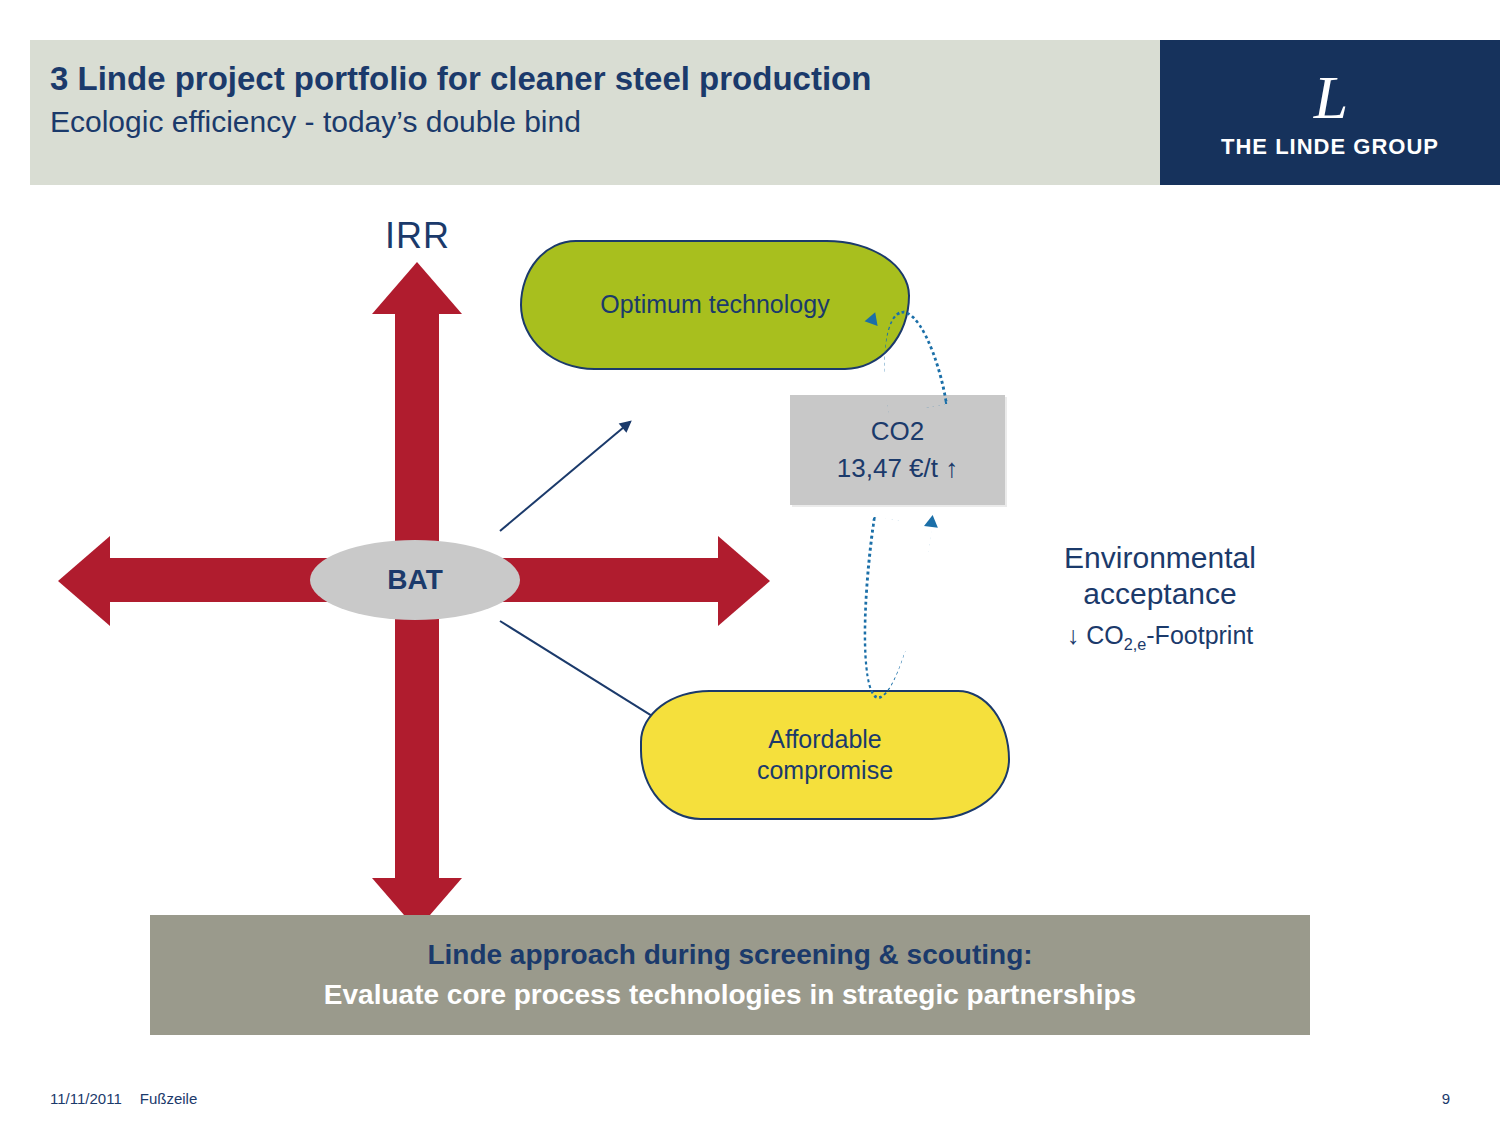3 Linde project portfolio for cleaner steel production
Ecologic efficiency - today’s double bind
L
THE LINDE GROUP
IRR
BAT
Optimum technology
Affordable
compromise
CO2
13,47 €/t ↑
Environmental
acceptance ↓ CO2,e-Footprint
Linde approach during screening & scouting:
Evaluate core process technologies in strategic partnerships
11/11/2011 Fußzeile
9